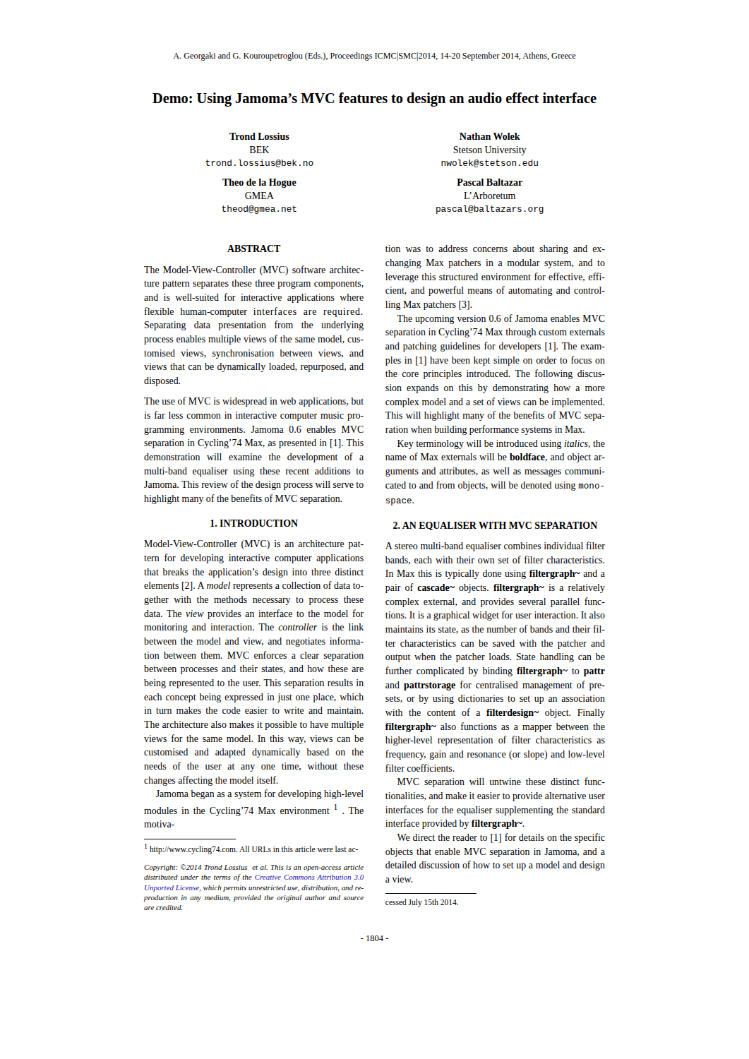A. Georgaki and G. Kouroupetroglou (Eds.), Proceedings ICMC|SMC|2014, 14-20 September 2014, Athens, Greece
Demo: Using Jamoma’s MVC features to design an audio effect interface
| Trond Lossius BEK trond.lossius@bek.no | Nathan Wolek Stetson University nwolek@stetson.edu |
| Theo de la Hogue GMEA theod@gmea.net | Pascal Baltazar L’Arboretum pascal@baltazars.org |
ABSTRACT
The Model-View-Controller (MVC) software architecture pattern separates these three program components, and is well-suited for interactive applications where flexible human-computer interfaces are required. Separating data presentation from the underlying process enables multiple views of the same model, customised views, synchronisation between views, and views that can be dynamically loaded, repurposed, and disposed.
The use of MVC is widespread in web applications, but is far less common in interactive computer music programming environments. Jamoma 0.6 enables MVC separation in Cycling’74 Max, as presented in [1]. This demonstration will examine the development of a multi-band equaliser using these recent additions to Jamoma. This review of the design process will serve to highlight many of the benefits of MVC separation.
1. INTRODUCTION
Model-View-Controller (MVC) is an architecture pattern for developing interactive computer applications that breaks the application’s design into three distinct elements [2]. A model represents a collection of data together with the methods necessary to process these data. The view provides an interface to the model for monitoring and interaction. The controller is the link between the model and view, and negotiates information between them. MVC enforces a clear separation between processes and their states, and how these are being represented to the user. This separation results in each concept being expressed in just one place, which in turn makes the code easier to write and maintain. The architecture also makes it possible to have multiple views for the same model. In this way, views can be customised and adapted dynamically based on the needs of the user at any one time, without these changes affecting the model itself.
Jamoma began as a system for developing high-level modules in the Cycling’74 Max environment 1 . The motiva-
1 http://www.cycling74.com. All URLs in this article were last ac-
Copyright: ©2014 Trond Lossius et al. This is an open-access article distributed under the terms of the Creative Commons Attribution 3.0 Unported License, which permits unrestricted use, distribution, and reproduction in any medium, provided the original author and source are credited.
tion was to address concerns about sharing and exchanging Max patchers in a modular system, and to leverage this structured environment for effective, efficient, and powerful means of automating and controlling Max patchers [3].
The upcoming version 0.6 of Jamoma enables MVC separation in Cycling’74 Max through custom externals and patching guidelines for developers [1]. The examples in [1] have been kept simple on order to focus on the core principles introduced. The following discussion expands on this by demonstrating how a more complex model and a set of views can be implemented. This will highlight many of the benefits of MVC separation when building performance systems in Max.
Key terminology will be introduced using italics, the name of Max externals will be boldface, and object arguments and attributes, as well as messages communicated to and from objects, will be denoted using monospace.
2. AN EQUALISER WITH MVC SEPARATION
A stereo multi-band equaliser combines individual filter bands, each with their own set of filter characteristics. In Max this is typically done using filtergraph~ and a pair of cascade~ objects. filtergraph~ is a relatively complex external, and provides several parallel functions. It is a graphical widget for user interaction. It also maintains its state, as the number of bands and their filter characteristics can be saved with the patcher and output when the patcher loads. State handling can be further complicated by binding filtergraph~ to pattr and pattrstorage for centralised management of presets, or by using dictionaries to set up an association with the content of a filterdesign~ object. Finally filtergraph~ also functions as a mapper between the higher-level representation of filter characteristics as frequency, gain and resonance (or slope) and low-level filter coefficients.
MVC separation will untwine these distinct functionalities, and make it easier to provide alternative user interfaces for the equaliser supplementing the standard interface provided by filtergraph~.
We direct the reader to [1] for details on the specific objects that enable MVC separation in Jamoma, and a detailed discussion of how to set up a model and design a view.
cessed July 15th 2014.
- 1804 -